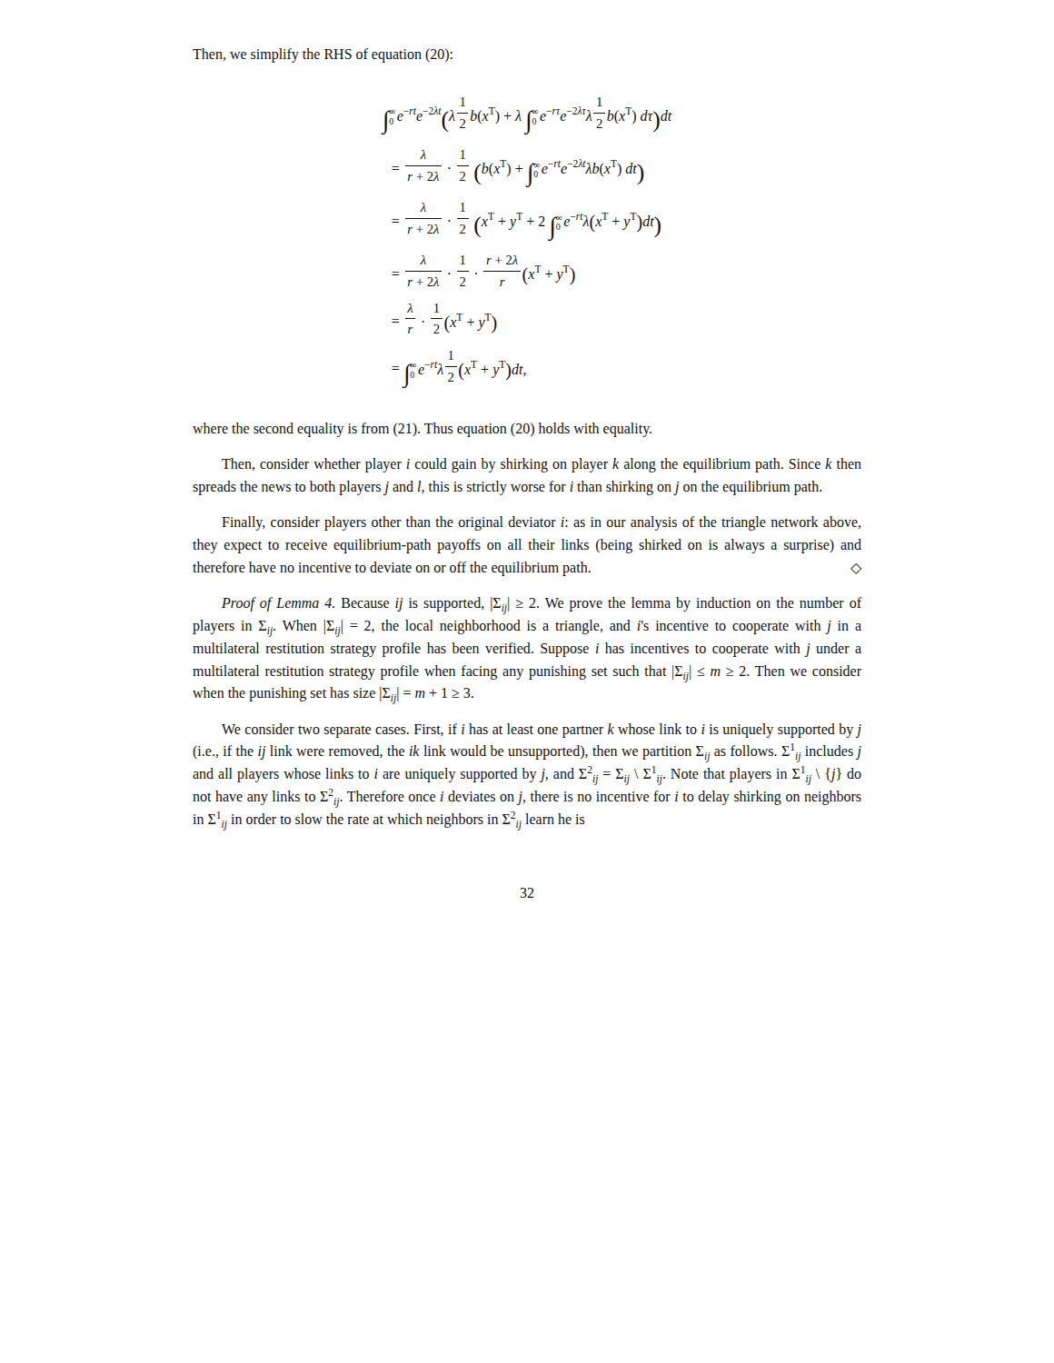Then, we simplify the RHS of equation (20):
∫∞0 e−rte−2λt(λ 12 b(xT) + λ ∫∞0 e−rτe−2λτλ 12 b(xT) dτ) dt = λr + 2λ · 12 (b(xT) + ∫∞0 e−rte−2λtλb(xT) dt) = λr + 2λ · 12 (xT + yT + 2 ∫∞0 e−rtλ(xT + yT) dt) = λr + 2λ · 12 · r + 2λ r(xT + yT) = λr · 12(xT + yT) = ∫∞0 e−rtλ 12(xT + yT) dt,
where the second equality is from (21). Thus equation (20) holds with equality.
Then, consider whether player i could gain by shirking on player k along the equilibrium path. Since k then spreads the news to both players j and l, this is strictly worse for i than shirking on j on the equilibrium path.
Finally, consider players other than the original deviator i: as in our analysis of the triangle network above, they expect to receive equilibrium-path payoffs on all their links (being shirked on is always a surprise) and therefore have no incentive to deviate on or off the equilibrium path. ◇
Proof of Lemma 4. Because ij is supported, |Σij| ≥ 2. We prove the lemma by induction on the number of players in Σij. When |Σij| = 2, the local neighborhood is a triangle, and i's incentive to cooperate with j in a multilateral restitution strategy profile has been verified. Suppose i has incentives to cooperate with j under a multilateral restitution strategy profile when facing any punishing set such that |Σij| ≤ m ≥ 2. Then we consider when the punishing set has size |Σij| = m + 1 ≥ 3.
We consider two separate cases. First, if i has at least one partner k whose link to i is uniquely supported by j (i.e., if the ij link were removed, the ik link would be unsupported), then we partition Σij as follows. Σ1ij includes j and all players whose links to i are uniquely supported by j, and Σ2ij = Σij \ Σ1ij. Note that players in Σ1ij \ {j} do not have any links to Σ2ij. Therefore once i deviates on j, there is no incentive for i to delay shirking on neighbors in Σ1ij in order to slow the rate at which neighbors in Σ2ij learn he is
32